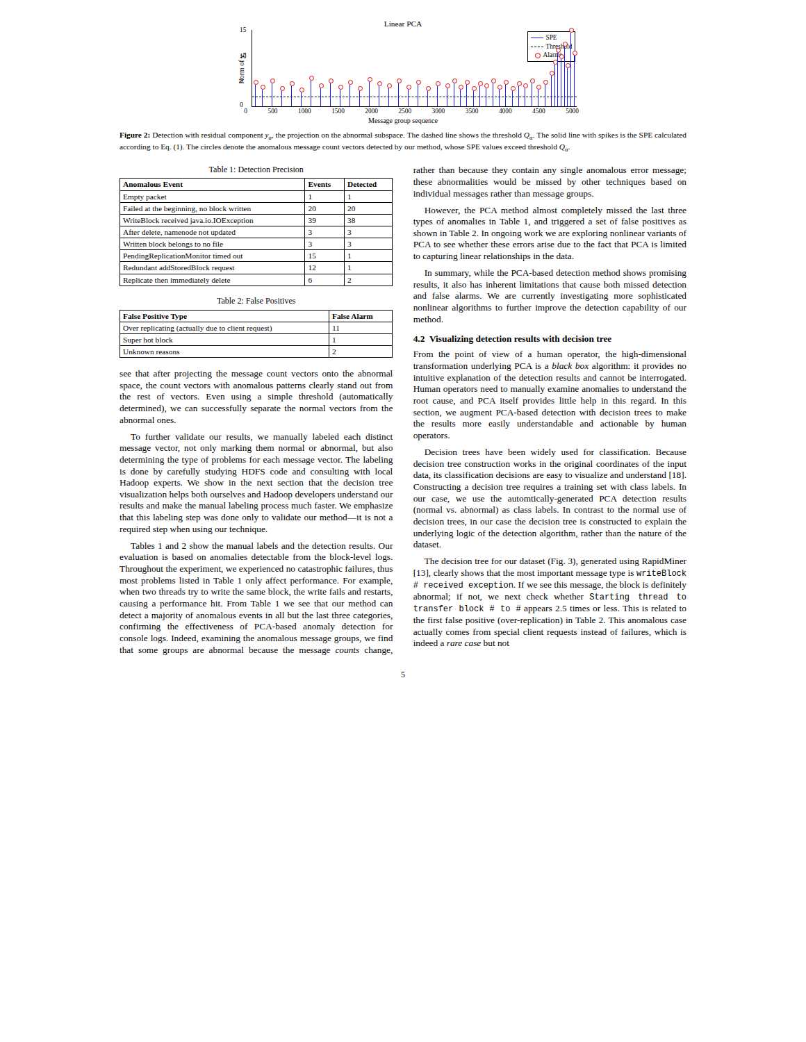Linear PCA
Norm of ya 15 10 5 0
SPE
Threshold
Alarms
0500100015002000250030003500400045005000
Message group sequence
Figure 2: Detection with residual component ya, the projection on the abnormal subspace. The dashed line shows the threshold Qα. The solid line with spikes is the SPE calculated according to Eq. (1). The circles denote the anomalous message count vectors detected by our method, whose SPE values exceed threshold Qα.
Table 1: Detection Precision
| Anomalous Event | Events | Detected |
| --- | --- | --- |
| Empty packet | 1 | 1 |
| Failed at the beginning, no block written | 20 | 20 |
| WriteBlock received java.io.IOException | 39 | 38 |
| After delete, namenode not updated | 3 | 3 |
| Written block belongs to no file | 3 | 3 |
| PendingReplicationMonitor timed out | 15 | 1 |
| Redundant addStoredBlock request | 12 | 1 |
| Replicate then immediately delete | 6 | 2 |
Table 2: False Positives
| False Positive Type | False Alarm |
| --- | --- |
| Over replicating (actually due to client request) | 11 |
| Super hot block | 1 |
| Unknown reasons | 2 |
see that after projecting the message count vectors onto the abnormal space, the count vectors with anomalous patterns clearly stand out from the rest of vectors. Even using a simple threshold (automatically determined), we can successfully separate the normal vectors from the abnormal ones.
To further validate our results, we manually labeled each distinct message vector, not only marking them normal or abnormal, but also determining the type of problems for each message vector. The labeling is done by carefully studying HDFS code and consulting with local Hadoop experts. We show in the next section that the decision tree visualization helps both ourselves and Hadoop developers understand our results and make the manual labeling process much faster. We emphasize that this labeling step was done only to validate our method—it is not a required step when using our technique.
Tables 1 and 2 show the manual labels and the detection results. Our evaluation is based on anomalies detectable from the block-level logs. Throughout the experiment, we experienced no catastrophic failures, thus most problems listed in Table 1 only affect performance. For example, when two threads try to write the same block, the write fails and restarts, causing a performance hit. From Table 1 we see that our method can detect a majority of anomalous events in all but the last three categories, confirming the effectiveness of PCA-based anomaly detection for console logs. Indeed, examining the anomalous message groups, we find that some groups are abnormal because the message counts change, rather than because they contain any single anomalous error message; these abnormalities would be missed by other techniques based on individual messages rather than message groups.
However, the PCA method almost completely missed the last three types of anomalies in Table 1, and triggered a set of false positives as shown in Table 2. In ongoing work we are exploring nonlinear variants of PCA to see whether these errors arise due to the fact that PCA is limited to capturing linear relationships in the data.
In summary, while the PCA-based detection method shows promising results, it also has inherent limitations that cause both missed detection and false alarms. We are currently investigating more sophisticated nonlinear algorithms to further improve the detection capability of our method.
4.2 Visualizing detection results with decision tree
From the point of view of a human operator, the high-dimensional transformation underlying PCA is a black box algorithm: it provides no intuitive explanation of the detection results and cannot be interrogated. Human operators need to manually examine anomalies to understand the root cause, and PCA itself provides little help in this regard. In this section, we augment PCA-based detection with decision trees to make the results more easily understandable and actionable by human operators.
Decision trees have been widely used for classification. Because decision tree construction works in the original coordinates of the input data, its classification decisions are easy to visualize and understand [18]. Constructing a decision tree requires a training set with class labels. In our case, we use the automtically-generated PCA detection results (normal vs. abnormal) as class labels. In contrast to the normal use of decision trees, in our case the decision tree is constructed to explain the underlying logic of the detection algorithm, rather than the nature of the dataset.
The decision tree for our dataset (Fig. 3), generated using RapidMiner [13], clearly shows that the most important message type is writeBlock # received exception. If we see this message, the block is definitely abnormal; if not, we next check whether Starting thread to transfer block # to # appears 2.5 times or less. This is related to the first false positive (over-replication) in Table 2. This anomalous case actually comes from special client requests instead of failures, which is indeed a rare case but not
5